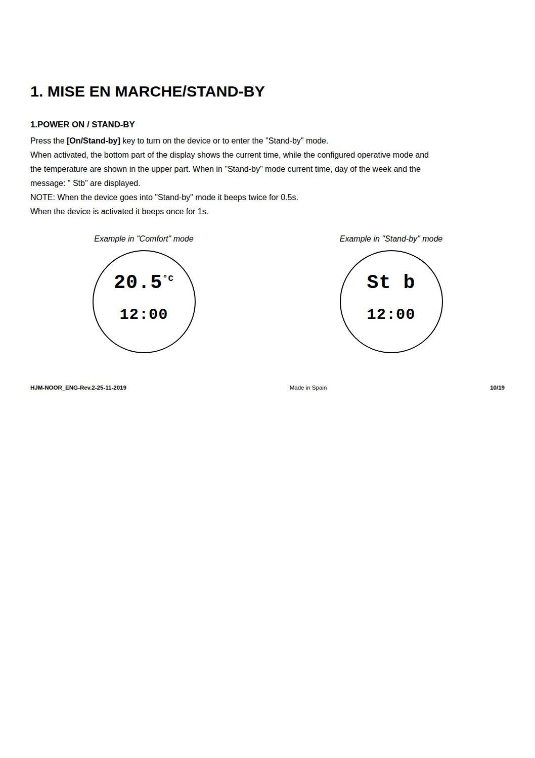1. MISE EN MARCHE/STAND-BY
1.POWER ON / STAND-BY
Press the [On/Stand-by] key to turn on the device or to enter the "Stand-by" mode.
When activated, the bottom part of the display shows the current time, while the configured operative mode and
the temperature are shown in the upper part. When in "Stand-by" mode current time, day of the week and the
message: " Stb" are displayed.
NOTE: When the device goes into "Stand-by" mode it beeps twice for 0.5s.
When the device is activated it beeps once for 1s.
Example in "Comfort" mode
20.5°C
12:00
Example in "Stand-by" mode
St b
12:00
HJM-NOOR_ENG-Rev.2-25-11-2019 Made in Spain 10/19